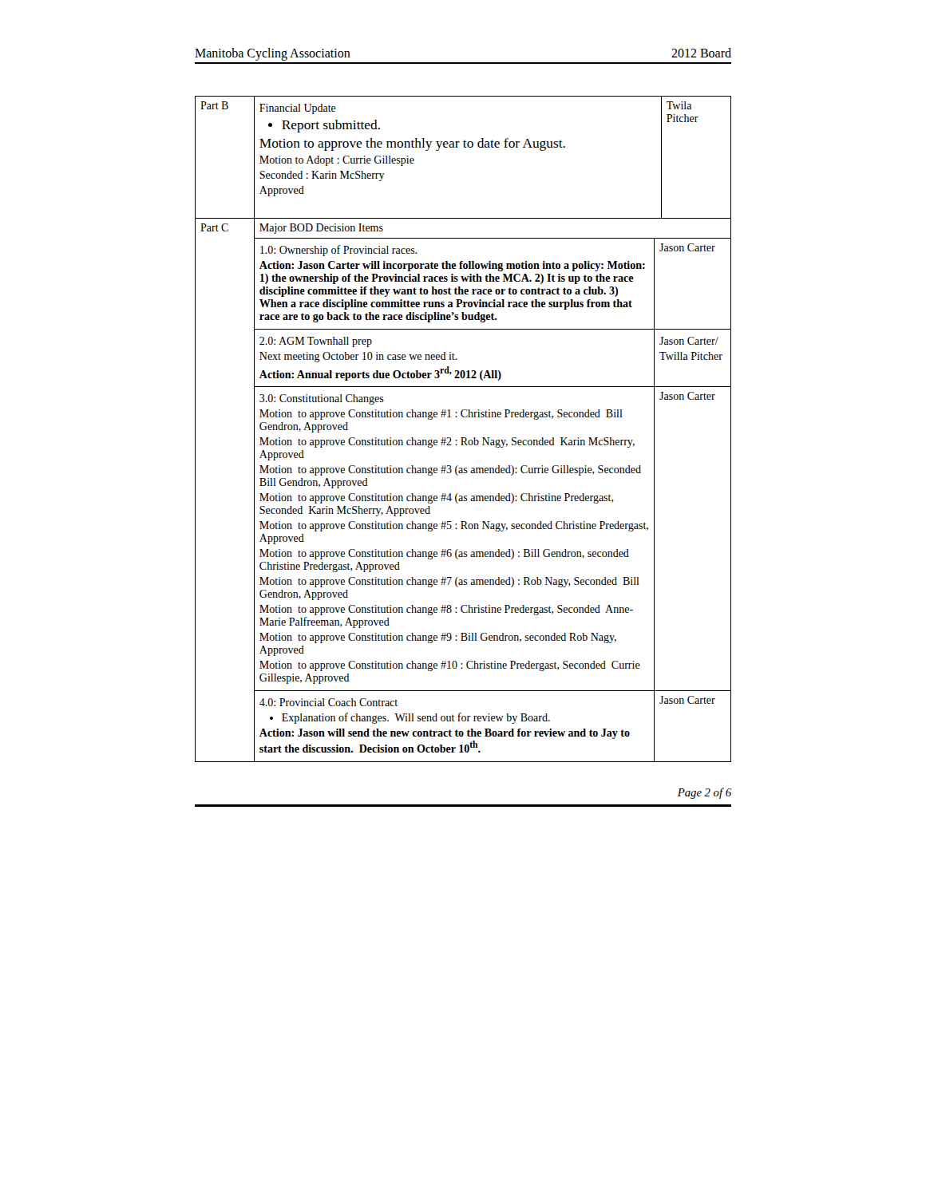Manitoba Cycling Association 2012 Board
| Part B | Financial Update Report submitted. Motion to approve the monthly year to date for August. Motion to Adopt : Currie Gillespie Seconded : Karin McSherry Approved | Twila Pitcher |
| Part C | / Major BOD Decision Items / / 1.0: Ownership of Provincial races. Action: Jason Carter will incorporate the following motion into a policy: Motion: 1) the ownership of the Provincial races is with the MCA. 2) It is up to the race discipline committee if they want to host the race or to contract to a club. 3) When a race discipline committee runs a Provincial race the surplus from that race are to go back to the race discipline’s budget. / Jason Carter / / 2.0: AGM Townhall prep Next meeting October 10 in case we need it. Action: Annual reports due October 3 rd, 2012 (All) / Jason Carter/ Twilla Pitcher / / 3.0: Constitutional Changes Motion to approve Constitution change #1 : Christine Predergast, Seconded Bill Gendron, Approved Motion to approve Constitution change #2 : Rob Nagy, Seconded Karin McSherry, Approved Motion to approve Constitution change #3 (as amended): Currie Gillespie, Seconded Bill Gendron, Approved Motion to approve Constitution change #4 (as amended): Christine Predergast, Seconded Karin McSherry, Approved Motion to approve Constitution change #5 : Ron Nagy, seconded Christine Predergast, Approved Motion to approve Constitution change #6 (as amended) : Bill Gendron, seconded Christine Predergast, Approved Motion to approve Constitution change #7 (as amended) : Rob Nagy, Seconded Bill Gendron, Approved Motion to approve Constitution change #8 : Christine Predergast, Seconded Anne-Marie Palfreeman, Approved Motion to approve Constitution change #9 : Bill Gendron, seconded Rob Nagy, Approved Motion to approve Constitution change #10 : Christine Predergast, Seconded Currie Gillespie, Approved / Jason Carter / / 4.0: Provincial Coach Contract Explanation of changes. Will send out for review by Board. Action: Jason will send the new contract to the Board for review and to Jay to start the discussion. Decision on October 10 th . / Jason Carter / |
Page 2 of 6